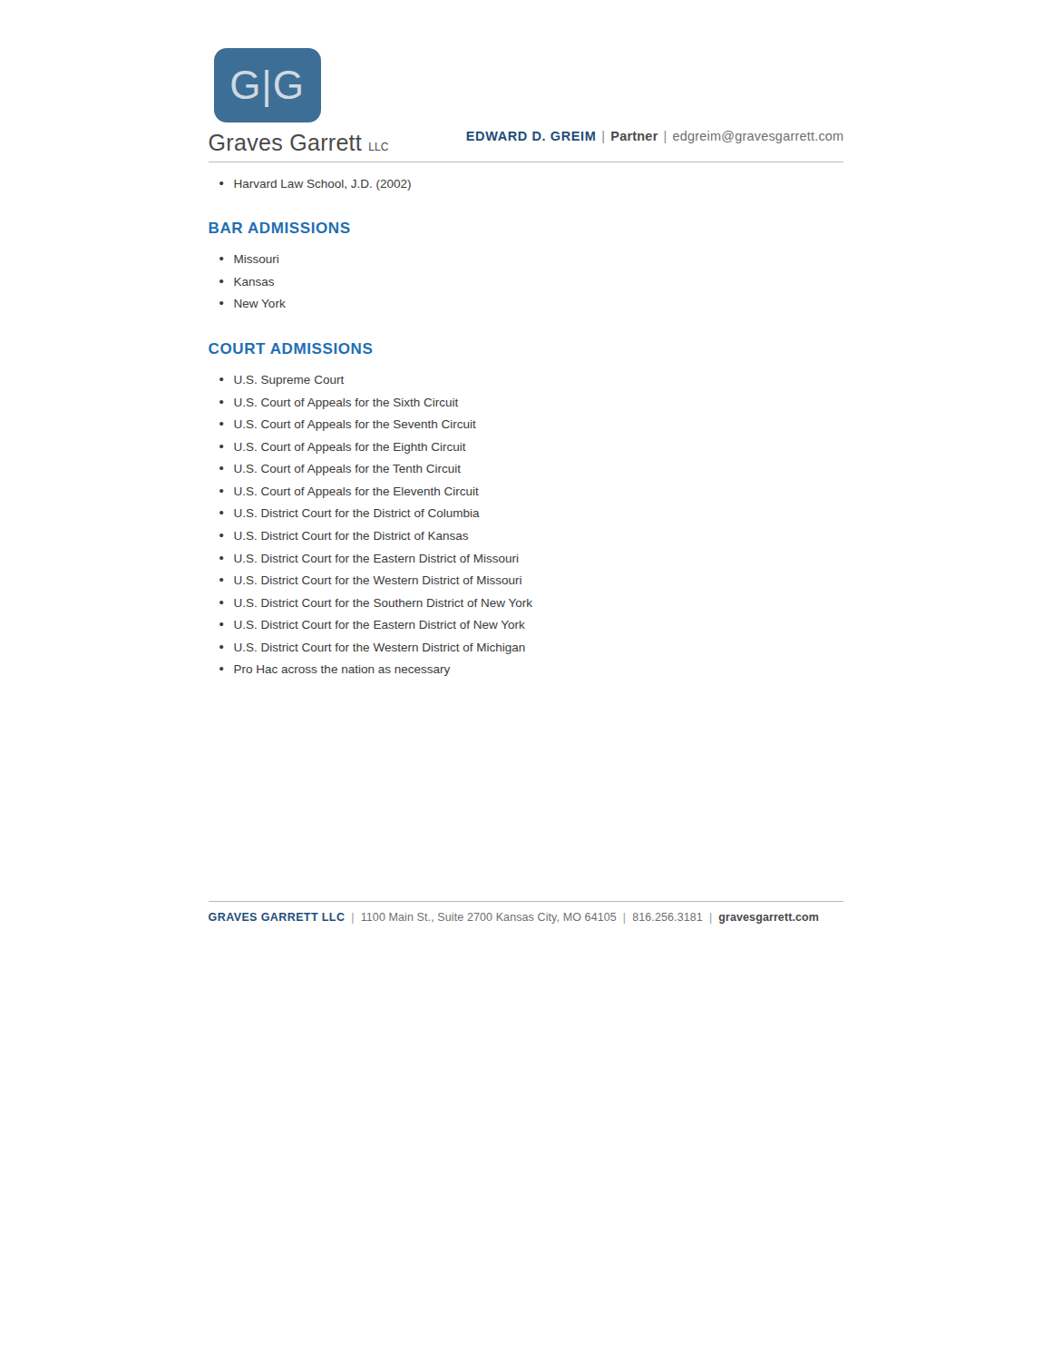G|G
Graves Garrett LLC
EDWARD D. GREIM|Partner|edgreim@gravesgarrett.com
Harvard Law School, J.D. (2002)
BAR ADMISSIONS
Missouri
Kansas
New York
COURT ADMISSIONS
U.S. Supreme Court
U.S. Court of Appeals for the Sixth Circuit
U.S. Court of Appeals for the Seventh Circuit
U.S. Court of Appeals for the Eighth Circuit
U.S. Court of Appeals for the Tenth Circuit
U.S. Court of Appeals for the Eleventh Circuit
U.S. District Court for the District of Columbia
U.S. District Court for the District of Kansas
U.S. District Court for the Eastern District of Missouri
U.S. District Court for the Western District of Missouri
U.S. District Court for the Southern District of New York
U.S. District Court for the Eastern District of New York
U.S. District Court for the Western District of Michigan
Pro Hac across the nation as necessary
GRAVES GARRETT LLC|1100 Main St., Suite 2700 Kansas City, MO 64105|816.256.3181|gravesgarrett.com